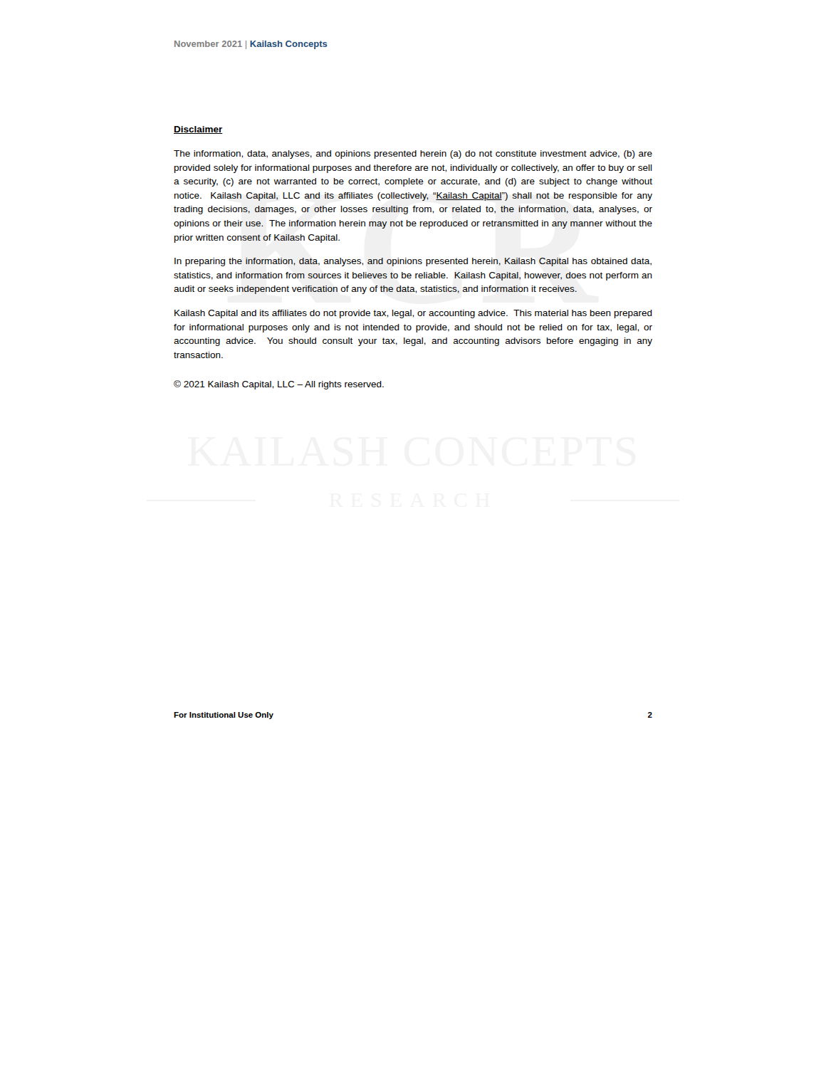KCR
KAILASH CONCEPTS
RESEARCH
November 2021 | Kailash Concepts
Disclaimer
The information, data, analyses, and opinions presented herein (a) do not constitute investment advice, (b) are provided solely for informational purposes and therefore are not, individually or collectively, an offer to buy or sell a security, (c) are not warranted to be correct, complete or accurate, and (d) are subject to change without notice. Kailash Capital, LLC and its affiliates (collectively, “Kailash Capital”) shall not be responsible for any trading decisions, damages, or other losses resulting from, or related to, the information, data, analyses, or opinions or their use. The information herein may not be reproduced or retransmitted in any manner without the prior written consent of Kailash Capital.
In preparing the information, data, analyses, and opinions presented herein, Kailash Capital has obtained data, statistics, and information from sources it believes to be reliable. Kailash Capital, however, does not perform an audit or seeks independent verification of any of the data, statistics, and information it receives.
Kailash Capital and its affiliates do not provide tax, legal, or accounting advice. This material has been prepared for informational purposes only and is not intended to provide, and should not be relied on for tax, legal, or accounting advice. You should consult your tax, legal, and accounting advisors before engaging in any transaction.
© 2021 Kailash Capital, LLC – All rights reserved.
For Institutional Use Only 2